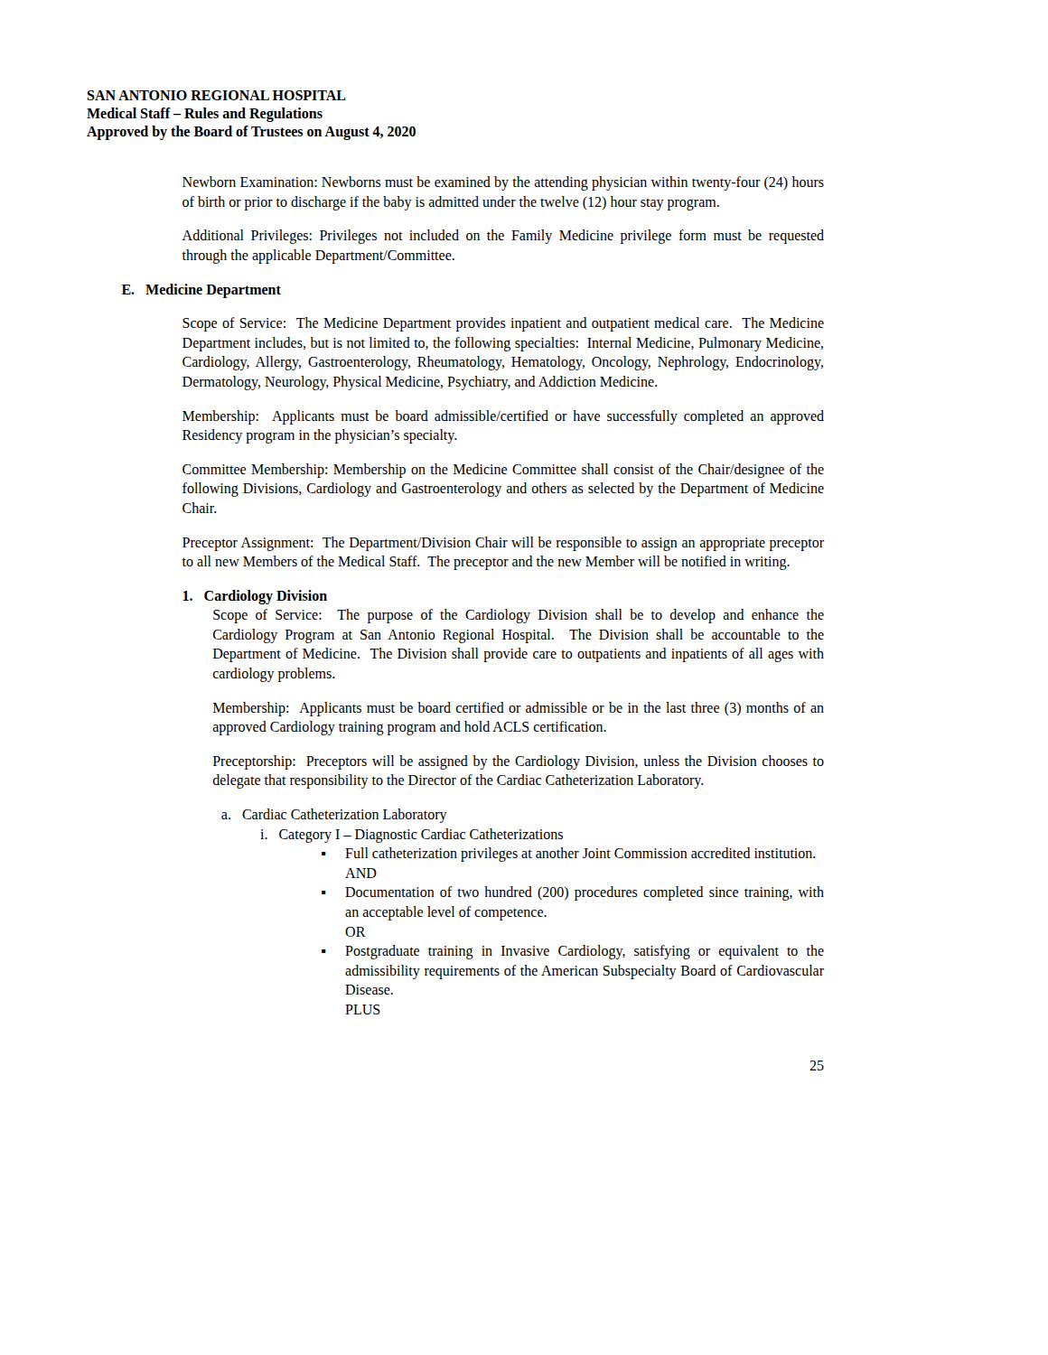SAN ANTONIO REGIONAL HOSPITAL
Medical Staff – Rules and Regulations
Approved by the Board of Trustees on August 4, 2020
Newborn Examination: Newborns must be examined by the attending physician within twenty-four (24) hours of birth or prior to discharge if the baby is admitted under the twelve (12) hour stay program.
Additional Privileges: Privileges not included on the Family Medicine privilege form must be requested through the applicable Department/Committee.
E. Medicine Department
Scope of Service: The Medicine Department provides inpatient and outpatient medical care. The Medicine Department includes, but is not limited to, the following specialties: Internal Medicine, Pulmonary Medicine, Cardiology, Allergy, Gastroenterology, Rheumatology, Hematology, Oncology, Nephrology, Endocrinology, Dermatology, Neurology, Physical Medicine, Psychiatry, and Addiction Medicine.
Membership: Applicants must be board admissible/certified or have successfully completed an approved Residency program in the physician’s specialty.
Committee Membership: Membership on the Medicine Committee shall consist of the Chair/designee of the following Divisions, Cardiology and Gastroenterology and others as selected by the Department of Medicine Chair.
Preceptor Assignment: The Department/Division Chair will be responsible to assign an appropriate preceptor to all new Members of the Medical Staff. The preceptor and the new Member will be notified in writing.
1. Cardiology Division
Scope of Service: The purpose of the Cardiology Division shall be to develop and enhance the Cardiology Program at San Antonio Regional Hospital. The Division shall be accountable to the Department of Medicine. The Division shall provide care to outpatients and inpatients of all ages with cardiology problems.
Membership: Applicants must be board certified or admissible or be in the last three (3) months of an approved Cardiology training program and hold ACLS certification.
Preceptorship: Preceptors will be assigned by the Cardiology Division, unless the Division chooses to delegate that responsibility to the Director of the Cardiac Catheterization Laboratory.
a. Cardiac Catheterization Laboratory
i. Category I – Diagnostic Cardiac Catheterizations
Full catheterization privileges at another Joint Commission accredited institution.
AND
Documentation of two hundred (200) procedures completed since training, with an acceptable level of competence.
OR
Postgraduate training in Invasive Cardiology, satisfying or equivalent to the admissibility requirements of the American Subspecialty Board of Cardiovascular Disease.
PLUS
25